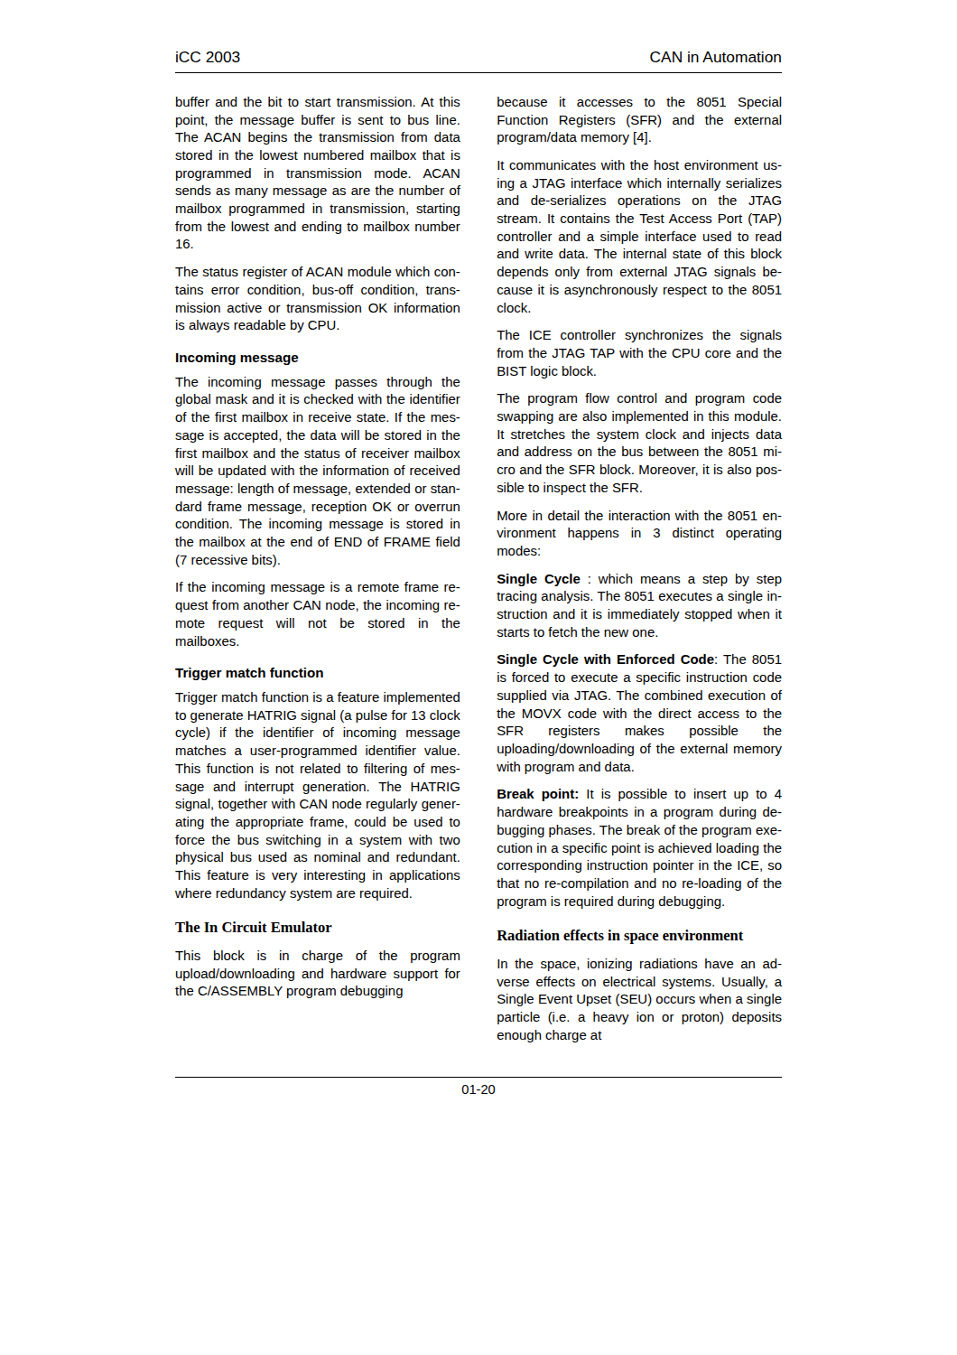iCC 2003
CAN in Automation
buffer and the bit to start transmission. At this point, the message buffer is sent to bus line. The ACAN begins the transmission from data stored in the lowest numbered mailbox that is programmed in transmission mode. ACAN sends as many message as are the number of mailbox programmed in transmission, starting from the lowest and ending to mailbox number 16.
The status register of ACAN module which contains error condition, bus-off condition, transmission active or transmission OK information is always readable by CPU.
Incoming message
The incoming message passes through the global mask and it is checked with the identifier of the first mailbox in receive state. If the message is accepted, the data will be stored in the first mailbox and the status of receiver mailbox will be updated with the information of received message: length of message, extended or standard frame message, reception OK or overrun condition. The incoming message is stored in the mailbox at the end of END of FRAME field (7 recessive bits).
If the incoming message is a remote frame request from another CAN node, the incoming remote request will not be stored in the mailboxes.
Trigger match function
Trigger match function is a feature implemented to generate HATRIG signal (a pulse for 13 clock cycle) if the identifier of incoming message matches a user-programmed identifier value. This function is not related to filtering of message and interrupt generation. The HATRIG signal, together with CAN node regularly generating the appropriate frame, could be used to force the bus switching in a system with two physical bus used as nominal and redundant. This feature is very interesting in applications where redundancy system are required.
The In Circuit Emulator
This block is in charge of the program upload/downloading and hardware support for the C/ASSEMBLY program debugging
because it accesses to the 8051 Special Function Registers (SFR) and the external program/data memory [4].
It communicates with the host environment using a JTAG interface which internally serializes and de-serializes operations on the JTAG stream. It contains the Test Access Port (TAP) controller and a simple interface used to read and write data. The internal state of this block depends only from external JTAG signals because it is asynchronously respect to the 8051 clock.
The ICE controller synchronizes the signals from the JTAG TAP with the CPU core and the BIST logic block.
The program flow control and program code swapping are also implemented in this module. It stretches the system clock and injects data and address on the bus between the 8051 micro and the SFR block. Moreover, it is also possible to inspect the SFR.
More in detail the interaction with the 8051 environment happens in 3 distinct operating modes:
Single Cycle : which means a step by step tracing analysis. The 8051 executes a single instruction and it is immediately stopped when it starts to fetch the new one.
Single Cycle with Enforced Code: The 8051 is forced to execute a specific instruction code supplied via JTAG. The combined execution of the MOVX code with the direct access to the SFR registers makes possible the uploading/downloading of the external memory with program and data.
Break point: It is possible to insert up to 4 hardware breakpoints in a program during debugging phases. The break of the program execution in a specific point is achieved loading the corresponding instruction pointer in the ICE, so that no re-compilation and no re-loading of the program is required during debugging.
Radiation effects in space environment
In the space, ionizing radiations have an adverse effects on electrical systems. Usually, a Single Event Upset (SEU) occurs when a single particle (i.e. a heavy ion or proton) deposits enough charge at
01-20